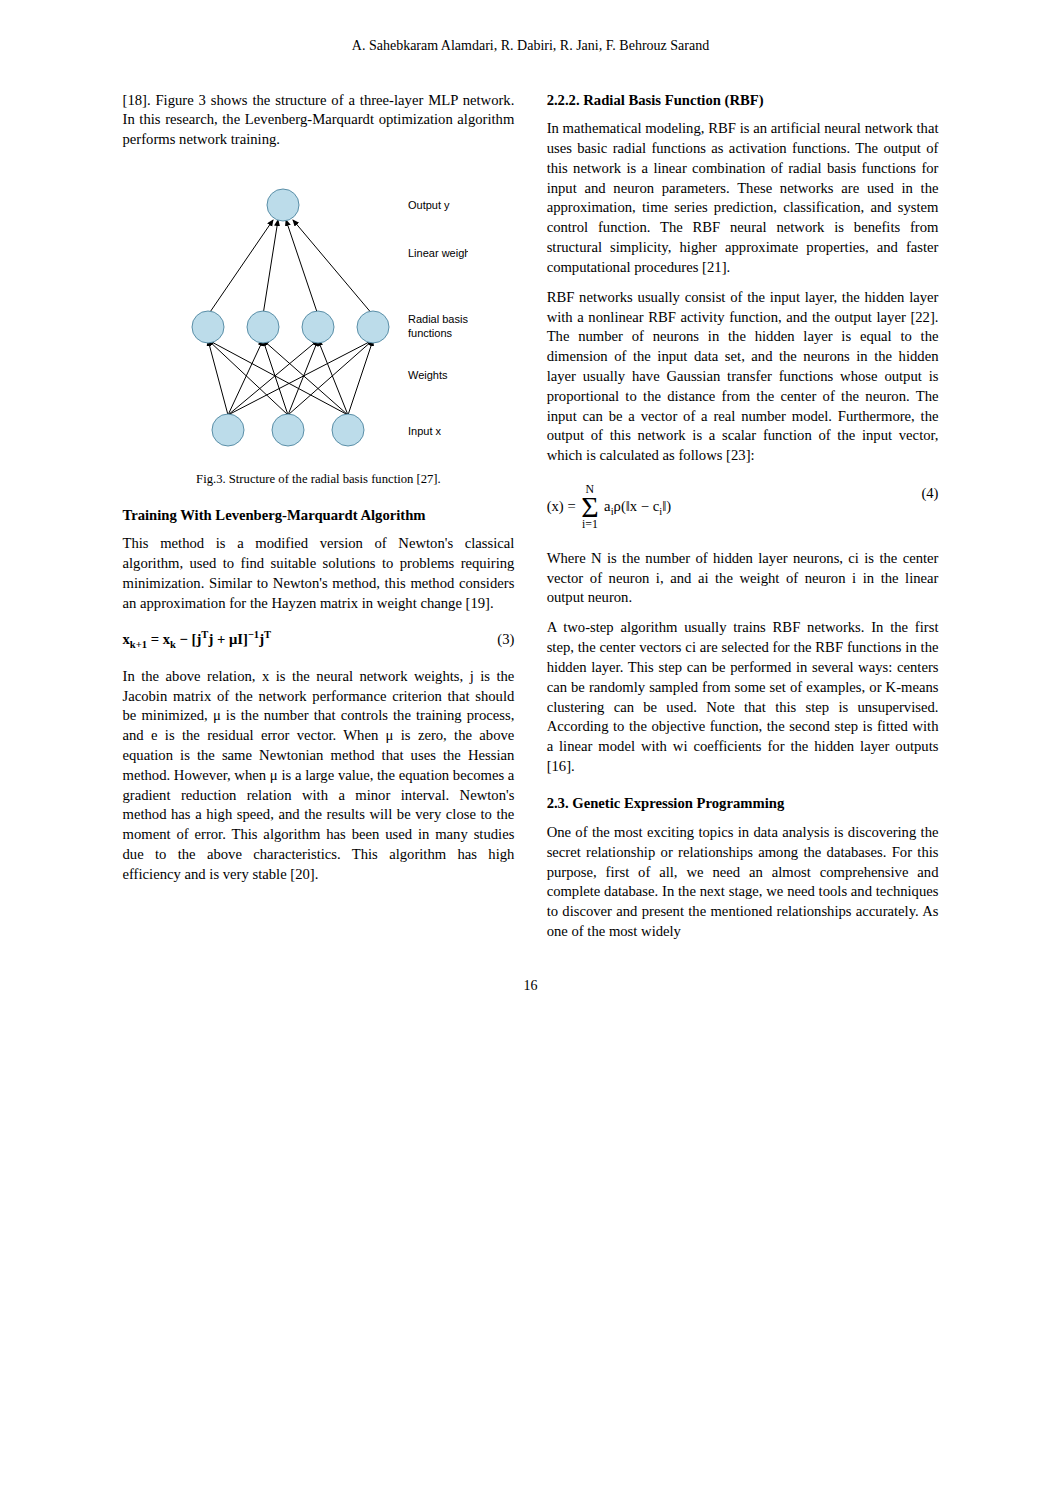A. Sahebkaram Alamdari, R. Dabiri, R. Jani, F. Behrouz Sarand
[18]. Figure 3 shows the structure of a three-layer MLP network. In this research, the Levenberg-Marquardt optimization algorithm performs network training.
Output y Linear weights Radial basis functions Weights Input x
Fig.3. Structure of the radial basis function [27].
Training With Levenberg-Marquardt Algorithm
This method is a modified version of Newton's classical algorithm, used to find suitable solutions to problems requiring minimization. Similar to Newton's method, this method considers an approximation for the Hayzen matrix in weight change [19].
xk+1 = xk − [jTj + μI]−1jT (3)
In the above relation, x is the neural network weights, j is the Jacobin matrix of the network performance criterion that should be minimized, μ is the number that controls the training process, and e is the residual error vector. When μ is zero, the above equation is the same Newtonian method that uses the Hessian method. However, when μ is a large value, the equation becomes a gradient reduction relation with a minor interval. Newton's method has a high speed, and the results will be very close to the moment of error. This algorithm has been used in many studies due to the above characteristics. This algorithm has high efficiency and is very stable [20].
2.2.2. Radial Basis Function (RBF)
In mathematical modeling, RBF is an artificial neural network that uses basic radial functions as activation functions. The output of this network is a linear combination of radial basis functions for input and neuron parameters. These networks are used in the approximation, time series prediction, classification, and system control function. The RBF neural network is benefits from structural simplicity, higher approximate properties, and faster computational procedures [21].
RBF networks usually consist of the input layer, the hidden layer with a nonlinear RBF activity function, and the output layer [22]. The number of neurons in the hidden layer is equal to the dimension of the input data set, and the neurons in the hidden layer usually have Gaussian transfer functions whose output is proportional to the distance from the center of the neuron. The input can be a vector of a real number model. Furthermore, the output of this network is a scalar function of the input vector, which is calculated as follows [23]:
(x) = N Σ i=1 aiρ(‖x − ci‖) (4)
Where N is the number of hidden layer neurons, ci is the center vector of neuron i, and ai the weight of neuron i in the linear output neuron.
A two-step algorithm usually trains RBF networks. In the first step, the center vectors ci are selected for the RBF functions in the hidden layer. This step can be performed in several ways: centers can be randomly sampled from some set of examples, or K-means clustering can be used. Note that this step is unsupervised. According to the objective function, the second step is fitted with a linear model with wi coefficients for the hidden layer outputs [16].
2.3. Genetic Expression Programming
One of the most exciting topics in data analysis is discovering the secret relationship or relationships among the databases. For this purpose, first of all, we need an almost comprehensive and complete database. In the next stage, we need tools and techniques to discover and present the mentioned relationships accurately. As one of the most widely
16